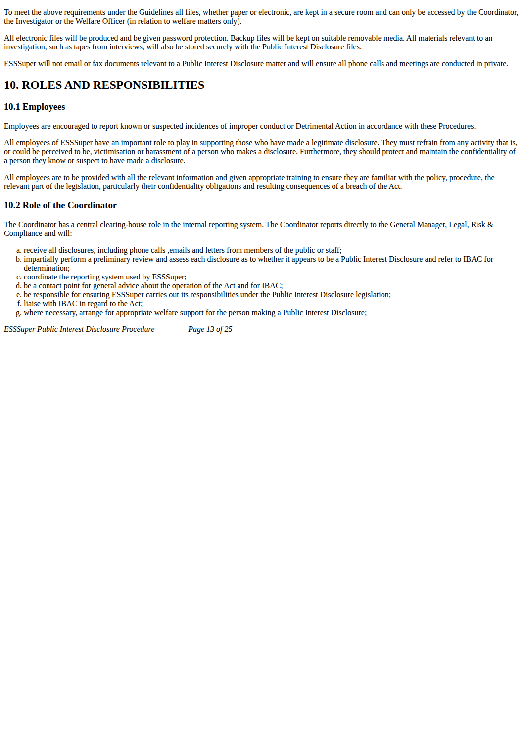To meet the above requirements under the Guidelines all files, whether paper or electronic, are kept in a secure room and can only be accessed by the Coordinator, the Investigator or the Welfare Officer (in relation to welfare matters only).
All electronic files will be produced and be given password protection. Backup files will be kept on suitable removable media. All materials relevant to an investigation, such as tapes from interviews, will also be stored securely with the Public Interest Disclosure files.
ESSSuper will not email or fax documents relevant to a Public Interest Disclosure matter and will ensure all phone calls and meetings are conducted in private.
10. ROLES AND RESPONSIBILITIES
10.1 Employees
Employees are encouraged to report known or suspected incidences of improper conduct or Detrimental Action in accordance with these Procedures.
All employees of ESSSuper have an important role to play in supporting those who have made a legitimate disclosure. They must refrain from any activity that is, or could be perceived to be, victimisation or harassment of a person who makes a disclosure. Furthermore, they should protect and maintain the confidentiality of a person they know or suspect to have made a disclosure.
All employees are to be provided with all the relevant information and given appropriate training to ensure they are familiar with the policy, procedure, the relevant part of the legislation, particularly their confidentiality obligations and resulting consequences of a breach of the Act.
10.2 Role of the Coordinator
The Coordinator has a central clearing-house role in the internal reporting system. The Coordinator reports directly to the General Manager, Legal, Risk & Compliance and will:
receive all disclosures, including phone calls ,emails and letters from members of the public or staff;
impartially perform a preliminary review and assess each disclosure as to whether it appears to be a Public Interest Disclosure and refer to IBAC for determination;
coordinate the reporting system used by ESSSuper;
be a contact point for general advice about the operation of the Act and for IBAC;
be responsible for ensuring ESSSuper carries out its responsibilities under the Public Interest Disclosure legislation;
liaise with IBAC in regard to the Act;
where necessary, arrange for appropriate welfare support for the person making a Public Interest Disclosure;
ESSSuper Public Interest Disclosure Procedure Page 13 of 25